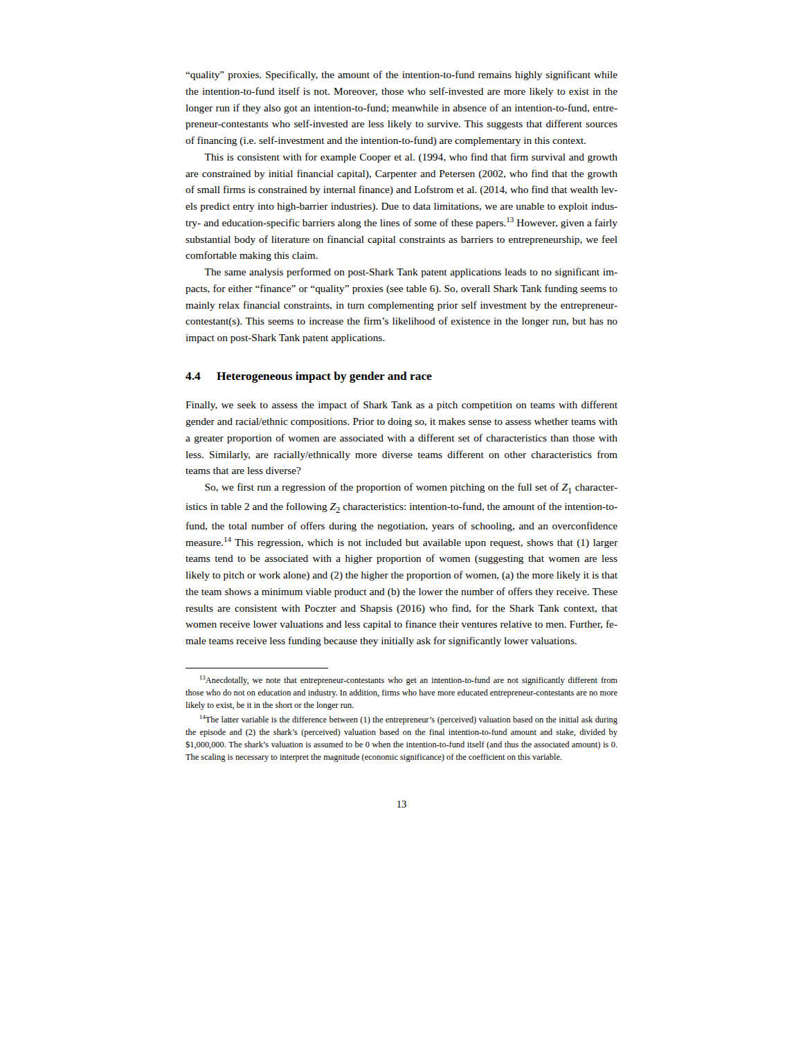“quality” proxies. Specifically, the amount of the intention-to-fund remains highly significant while the intention-to-fund itself is not. Moreover, those who self-invested are more likely to exist in the longer run if they also got an intention-to-fund; meanwhile in absence of an intention-to-fund, entrepreneur-contestants who self-invested are less likely to survive. This suggests that different sources of financing (i.e. self-investment and the intention-to-fund) are complementary in this context.
This is consistent with for example Cooper et al. (1994, who find that firm survival and growth are constrained by initial financial capital), Carpenter and Petersen (2002, who find that the growth of small firms is constrained by internal finance) and Lofstrom et al. (2014, who find that wealth levels predict entry into high-barrier industries). Due to data limitations, we are unable to exploit industry- and education-specific barriers along the lines of some of these papers.13 However, given a fairly substantial body of literature on financial capital constraints as barriers to entrepreneurship, we feel comfortable making this claim.
The same analysis performed on post-Shark Tank patent applications leads to no significant impacts, for either “finance” or “quality” proxies (see table 6). So, overall Shark Tank funding seems to mainly relax financial constraints, in turn complementing prior self investment by the entrepreneur-contestant(s). This seems to increase the firm’s likelihood of existence in the longer run, but has no impact on post-Shark Tank patent applications.
4.4 Heterogeneous impact by gender and race
Finally, we seek to assess the impact of Shark Tank as a pitch competition on teams with different gender and racial/ethnic compositions. Prior to doing so, it makes sense to assess whether teams with a greater proportion of women are associated with a different set of characteristics than those with less. Similarly, are racially/ethnically more diverse teams different on other characteristics from teams that are less diverse?
So, we first run a regression of the proportion of women pitching on the full set of Z1 characteristics in table 2 and the following Z2 characteristics: intention-to-fund, the amount of the intention-to-fund, the total number of offers during the negotiation, years of schooling, and an overconfidence measure.14 This regression, which is not included but available upon request, shows that (1) larger teams tend to be associated with a higher proportion of women (suggesting that women are less likely to pitch or work alone) and (2) the higher the proportion of women, (a) the more likely it is that the team shows a minimum viable product and (b) the lower the number of offers they receive. These results are consistent with Poczter and Shapsis (2016) who find, for the Shark Tank context, that women receive lower valuations and less capital to finance their ventures relative to men. Further, female teams receive less funding because they initially ask for significantly lower valuations.
13Anecdotally, we note that entrepreneur-contestants who get an intention-to-fund are not significantly different from those who do not on education and industry. In addition, firms who have more educated entrepreneur-contestants are no more likely to exist, be it in the short or the longer run.
14The latter variable is the difference between (1) the entrepreneur’s (perceived) valuation based on the initial ask during the episode and (2) the shark’s (perceived) valuation based on the final intention-to-fund amount and stake, divided by $1,000,000. The shark’s valuation is assumed to be 0 when the intention-to-fund itself (and thus the associated amount) is 0. The scaling is necessary to interpret the magnitude (economic significance) of the coefficient on this variable.
13